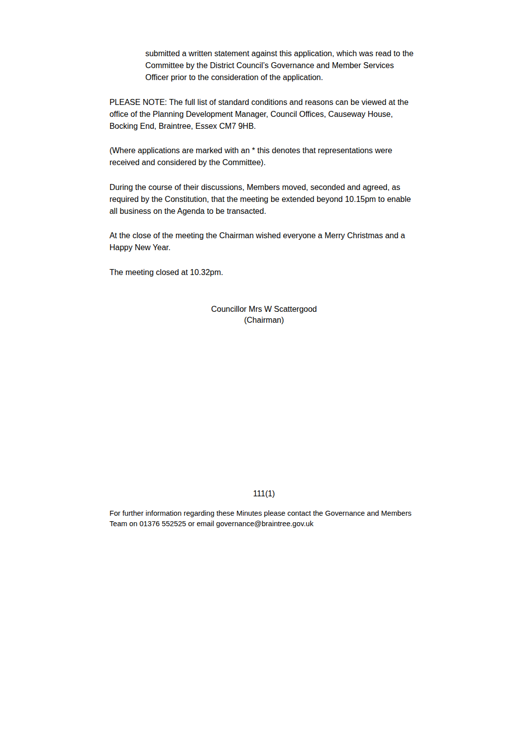submitted a written statement against this application, which was read to the Committee by the District Council’s Governance and Member Services Officer prior to the consideration of the application.
PLEASE NOTE: The full list of standard conditions and reasons can be viewed at the office of the Planning Development Manager, Council Offices, Causeway House, Bocking End, Braintree, Essex CM7 9HB.
(Where applications are marked with an * this denotes that representations were received and considered by the Committee).
During the course of their discussions, Members moved, seconded and agreed, as required by the Constitution, that the meeting be extended beyond 10.15pm to enable all business on the Agenda to be transacted.
At the close of the meeting the Chairman wished everyone a Merry Christmas and a Happy New Year.
The meeting closed at 10.32pm.
Councillor Mrs W Scattergood
(Chairman)
111(1)
For further information regarding these Minutes please contact the Governance and Members Team on 01376 552525 or email governance@braintree.gov.uk